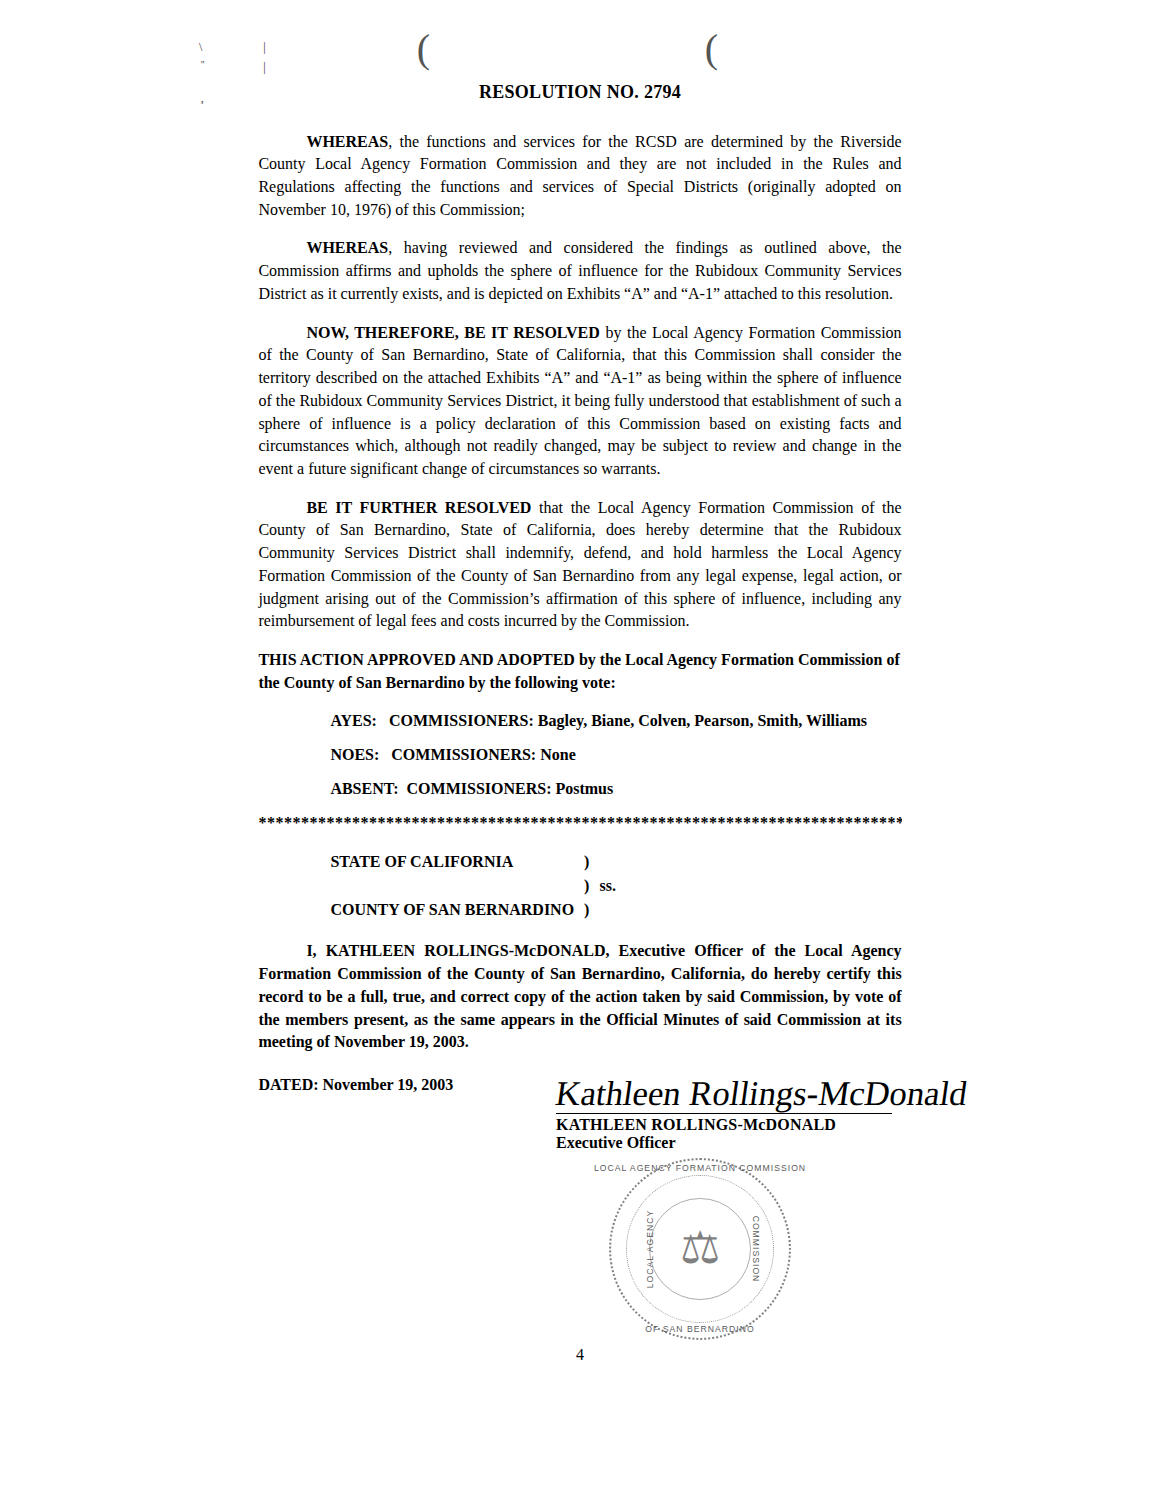\
|
"
|
,
(
(
RESOLUTION NO. 2794
WHEREAS, the functions and services for the RCSD are determined by the Riverside County Local Agency Formation Commission and they are not included in the Rules and Regulations affecting the functions and services of Special Districts (originally adopted on November 10, 1976) of this Commission;
WHEREAS, having reviewed and considered the findings as outlined above, the Commission affirms and upholds the sphere of influence for the Rubidoux Community Services District as it currently exists, and is depicted on Exhibits “A” and “A-1” attached to this resolution.
NOW, THEREFORE, BE IT RESOLVED by the Local Agency Formation Commission of the County of San Bernardino, State of California, that this Commission shall consider the territory described on the attached Exhibits “A” and “A-1” as being within the sphere of influence of the Rubidoux Community Services District, it being fully understood that establishment of such a sphere of influence is a policy declaration of this Commission based on existing facts and circumstances which, although not readily changed, may be subject to review and change in the event a future significant change of circumstances so warrants.
BE IT FURTHER RESOLVED that the Local Agency Formation Commission of the County of San Bernardino, State of California, does hereby determine that the Rubidoux Community Services District shall indemnify, defend, and hold harmless the Local Agency Formation Commission of the County of San Bernardino from any legal expense, legal action, or judgment arising out of the Commission’s affirmation of this sphere of influence, including any reimbursement of legal fees and costs incurred by the Commission.
THIS ACTION APPROVED AND ADOPTED by the Local Agency Formation Commission of the County of San Bernardino by the following vote:
AYES: COMMISSIONERS: Bagley, Biane, Colven, Pearson, Smith, Williams
NOES: COMMISSIONERS: None
ABSENT: COMMISSIONERS: Postmus
*********************************************************************************
| STATE OF CALIFORNIA | ) | |
| | ) | ss. |
| COUNTY OF SAN BERNARDINO | ) | |
I, KATHLEEN ROLLINGS-McDONALD, Executive Officer of the Local Agency Formation Commission of the County of San Bernardino, California, do hereby certify this record to be a full, true, and correct copy of the action taken by said Commission, by vote of the members present, as the same appears in the Official Minutes of said Commission at its meeting of November 19, 2003.
Kathleen Rollings-McDonald
KATHLEEN ROLLINGS-McDONALD
Executive Officer
⚖
LOCAL AGENCY FORMATION COMMISSION
OF SAN BERNARDINO
LOCAL AGENCY
COMMISSION
DATED: November 19, 2003
4